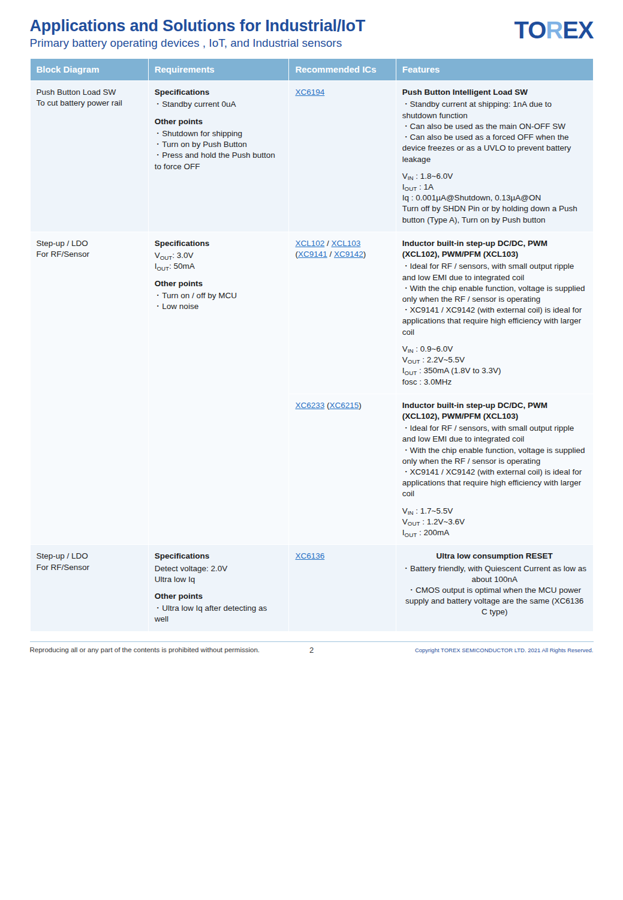Applications and Solutions for Industrial/IoT
Primary battery operating devices , IoT, and Industrial sensors
TOREX
| Block Diagram | Requirements | Recommended ICs | Features |
| --- | --- | --- | --- |
| Push Button Load SW To cut battery power rail | Specifications ・Standby current 0uA Other points ・Shutdown for shipping ・Turn on by Push Button ・Press and hold the Push button to force OFF | XC6194 | Push Button Intelligent Load SW ・Standby current at shipping: 1nA due to shutdown function ・Can also be used as the main ON-OFF SW ・Can also be used as a forced OFF when the device freezes or as a UVLO to prevent battery leakage V IN : 1.8~6.0V I OUT : 1A Iq : 0.001µA@Shutdown, 0.13µA@ON Turn off by SHDN Pin or by holding down a Push button (Type A), Turn on by Push button |
| Step-up / LDO For RF/Sensor | Specifications V OUT : 3.0V I OUT : 50mA Other points ・Turn on / off by MCU ・Low noise | XCL102 / XCL103 ( XC9141 / XC9142 ) | Inductor built-in step-up DC/DC, PWM (XCL102), PWM/PFM (XCL103) ・Ideal for RF / sensors, with small output ripple and low EMI due to integrated coil ・With the chip enable function, voltage is supplied only when the RF / sensor is operating ・XC9141 / XC9142 (with external coil) is ideal for applications that require high efficiency with larger coil V IN : 0.9~6.0V V OUT : 2.2V~5.5V I OUT : 350mA (1.8V to 3.3V) fosc : 3.0MHz |
| XC6233 ( XC6215 ) | Inductor built-in step-up DC/DC, PWM (XCL102), PWM/PFM (XCL103) ・Ideal for RF / sensors, with small output ripple and low EMI due to integrated coil ・With the chip enable function, voltage is supplied only when the RF / sensor is operating ・XC9141 / XC9142 (with external coil) is ideal for applications that require high efficiency with larger coil V IN : 1.7~5.5V V OUT : 1.2V~3.6V I OUT : 200mA |
| Step-up / LDO For RF/Sensor | Specifications Detect voltage: 2.0V Ultra low Iq Other points ・Ultra low Iq after detecting as well | XC6136 | Ultra low consumption RESET ・Battery friendly, with Quiescent Current as low as about 100nA ・CMOS output is optimal when the MCU power supply and battery voltage are the same (XC6136 C type) |
Reproducing all or any part of the contents is prohibited without permission.
2
Copyright TOREX SEMICONDUCTOR LTD. 2021 All Rights Reserved.